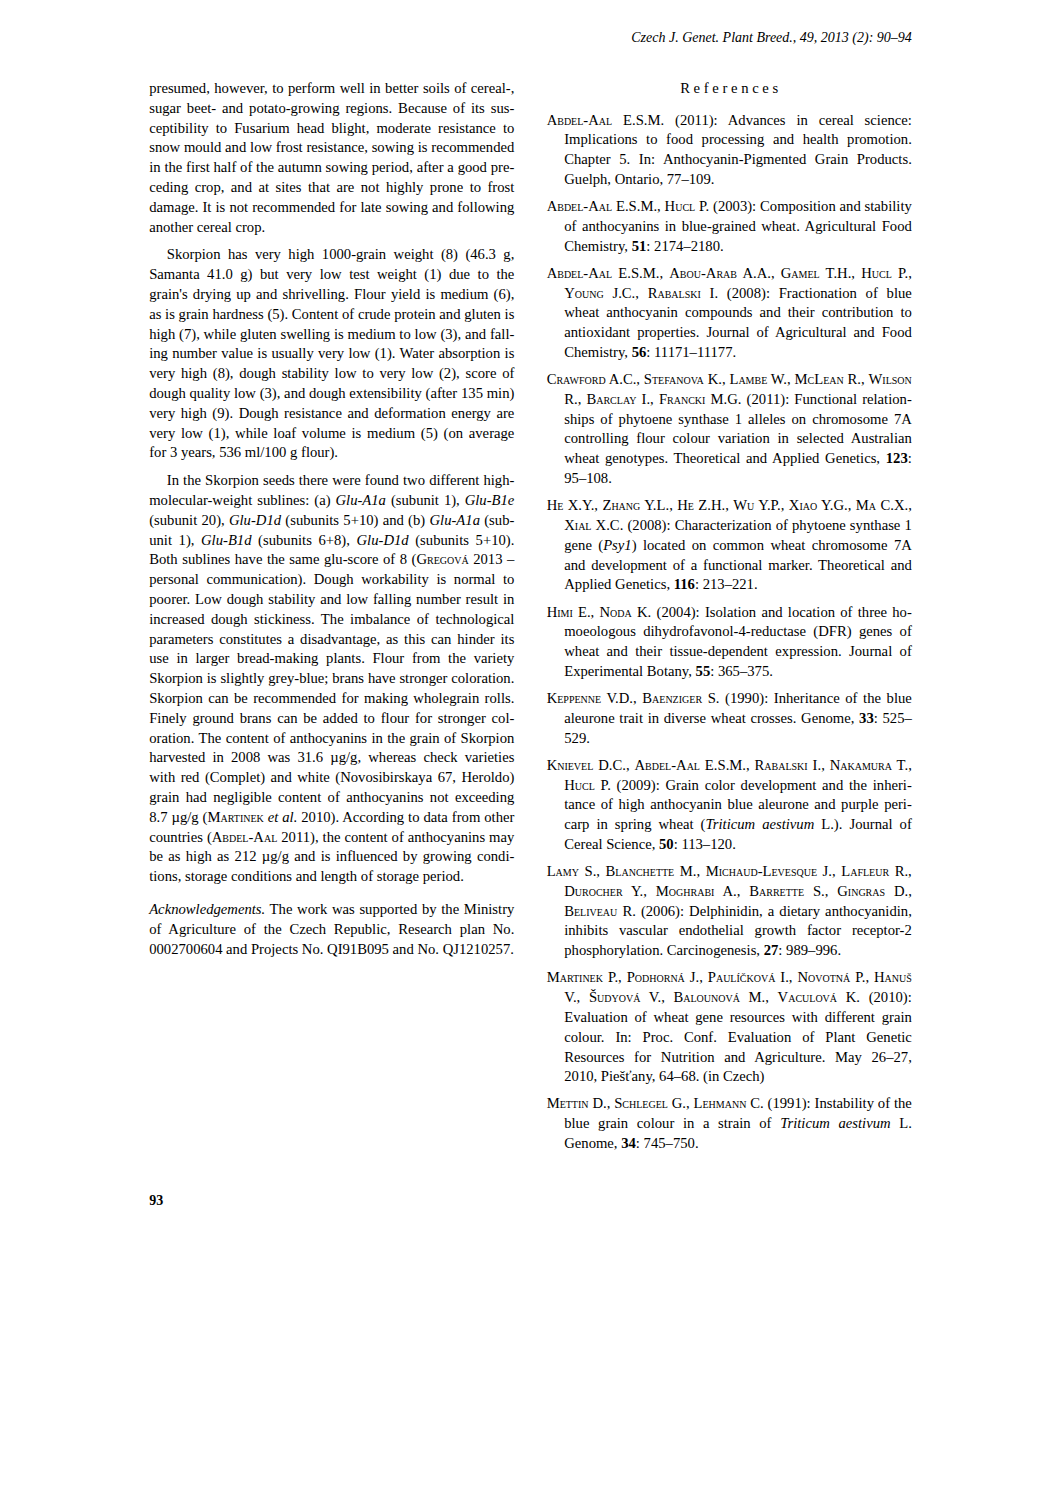Czech J. Genet. Plant Breed., 49, 2013 (2): 90–94
presumed, however, to perform well in better soils of cereal-, sugar beet- and potato-growing regions. Because of its susceptibility to Fusarium head blight, moderate resistance to snow mould and low frost resistance, sowing is recommended in the first half of the autumn sowing period, after a good preceding crop, and at sites that are not highly prone to frost damage. It is not recommended for late sowing and following another cereal crop.
Skorpion has very high 1000-grain weight (8) (46.3 g, Samanta 41.0 g) but very low test weight (1) due to the grain's drying up and shrivelling. Flour yield is medium (6), as is grain hardness (5). Content of crude protein and gluten is high (7), while gluten swelling is medium to low (3), and falling number value is usually very low (1). Water absorption is very high (8), dough stability low to very low (2), score of dough quality low (3), and dough extensibility (after 135 min) very high (9). Dough resistance and deformation energy are very low (1), while loaf volume is medium (5) (on average for 3 years, 536 ml/100 g flour).
In the Skorpion seeds there were found two different high-molecular-weight sublines: (a) Glu-A1a (subunit 1), Glu-B1e (subunit 20), Glu-D1d (subunits 5+10) and (b) Glu-A1a (subunit 1), Glu-B1d (subunits 6+8), Glu-D1d (subunits 5+10). Both sublines have the same glu-score of 8 (Gregová 2013 – personal communication). Dough workability is normal to poorer. Low dough stability and low falling number result in increased dough stickiness. The imbalance of technological parameters constitutes a disadvantage, as this can hinder its use in larger bread-making plants. Flour from the variety Skorpion is slightly grey-blue; brans have stronger coloration. Skorpion can be recommended for making wholegrain rolls. Finely ground brans can be added to flour for stronger coloration. The content of anthocyanins in the grain of Skorpion harvested in 2008 was 31.6 µg/g, whereas check varieties with red (Complet) and white (Novosibirskaya 67, Heroldo) grain had negligible content of anthocyanins not exceeding 8.7 µg/g (Martinek et al. 2010). According to data from other countries (Abdel-Aal 2011), the content of anthocyanins may be as high as 212 µg/g and is influenced by growing conditions, storage conditions and length of storage period.
Acknowledgements. The work was supported by the Ministry of Agriculture of the Czech Republic, Research plan No. 0002700604 and Projects No. QI91B095 and No. QJ1210257.
R e f e r e n c e s
Abdel-Aal E.S.M. (2011): Advances in cereal science: Implications to food processing and health promotion. Chapter 5. In: Anthocyanin-Pigmented Grain Products. Guelph, Ontario, 77–109.
Abdel-Aal E.S.M., Hucl P. (2003): Composition and stability of anthocyanins in blue-grained wheat. Agricultural Food Chemistry, 51: 2174–2180.
Abdel-Aal E.S.M., Abou-Arab A.A., Gamel T.H., Hucl P., Young J.C., Rabalski I. (2008): Fractionation of blue wheat anthocyanin compounds and their contribution to antioxidant properties. Journal of Agricultural and Food Chemistry, 56: 11171–11177.
Crawford A.C., Stefanova K., Lambe W., McLean R., Wilson R., Barclay I., Francki M.G. (2011): Functional relationships of phytoene synthase 1 alleles on chromosome 7A controlling flour colour variation in selected Australian wheat genotypes. Theoretical and Applied Genetics, 123: 95–108.
He X.Y., Zhang Y.L., He Z.H., Wu Y.P., Xiao Y.G., Ma C.X., Xial X.C. (2008): Characterization of phytoene synthase 1 gene (Psy1) located on common wheat chromosome 7A and development of a functional marker. Theoretical and Applied Genetics, 116: 213–221.
Himi E., Noda K. (2004): Isolation and location of three homoeologous dihydrofavonol-4-reductase (DFR) genes of wheat and their tissue-dependent expression. Journal of Experimental Botany, 55: 365–375.
Keppenne V.D., Baenziger S. (1990): Inheritance of the blue aleurone trait in diverse wheat crosses. Genome, 33: 525–529.
Knievel D.C., Abdel-Aal E.S.M., Rabalski I., Nakamura T., Hucl P. (2009): Grain color development and the inheritance of high anthocyanin blue aleurone and purple pericarp in spring wheat (Triticum aestivum L.). Journal of Cereal Science, 50: 113–120.
Lamy S., Blanchette M., Michaud-Levesque J., Lafleur R., Durocher Y., Moghrabi A., Barrette S., Gingras D., Beliveau R. (2006): Delphinidin, a dietary anthocyanidin, inhibits vascular endothelial growth factor receptor-2 phosphorylation. Carcinogenesis, 27: 989–996.
Martinek P., Podhorná J., Paulíčková I., Novotná P., Hanuš V., Šudyová V., Balounová M., Vaculová K. (2010): Evaluation of wheat gene resources with different grain colour. In: Proc. Conf. Evaluation of Plant Genetic Resources for Nutrition and Agriculture. May 26–27, 2010, Piešťany, 64–68. (in Czech)
Mettin D., Schlegel G., Lehmann C. (1991): Instability of the blue grain colour in a strain of Triticum aestivum L. Genome, 34: 745–750.
93